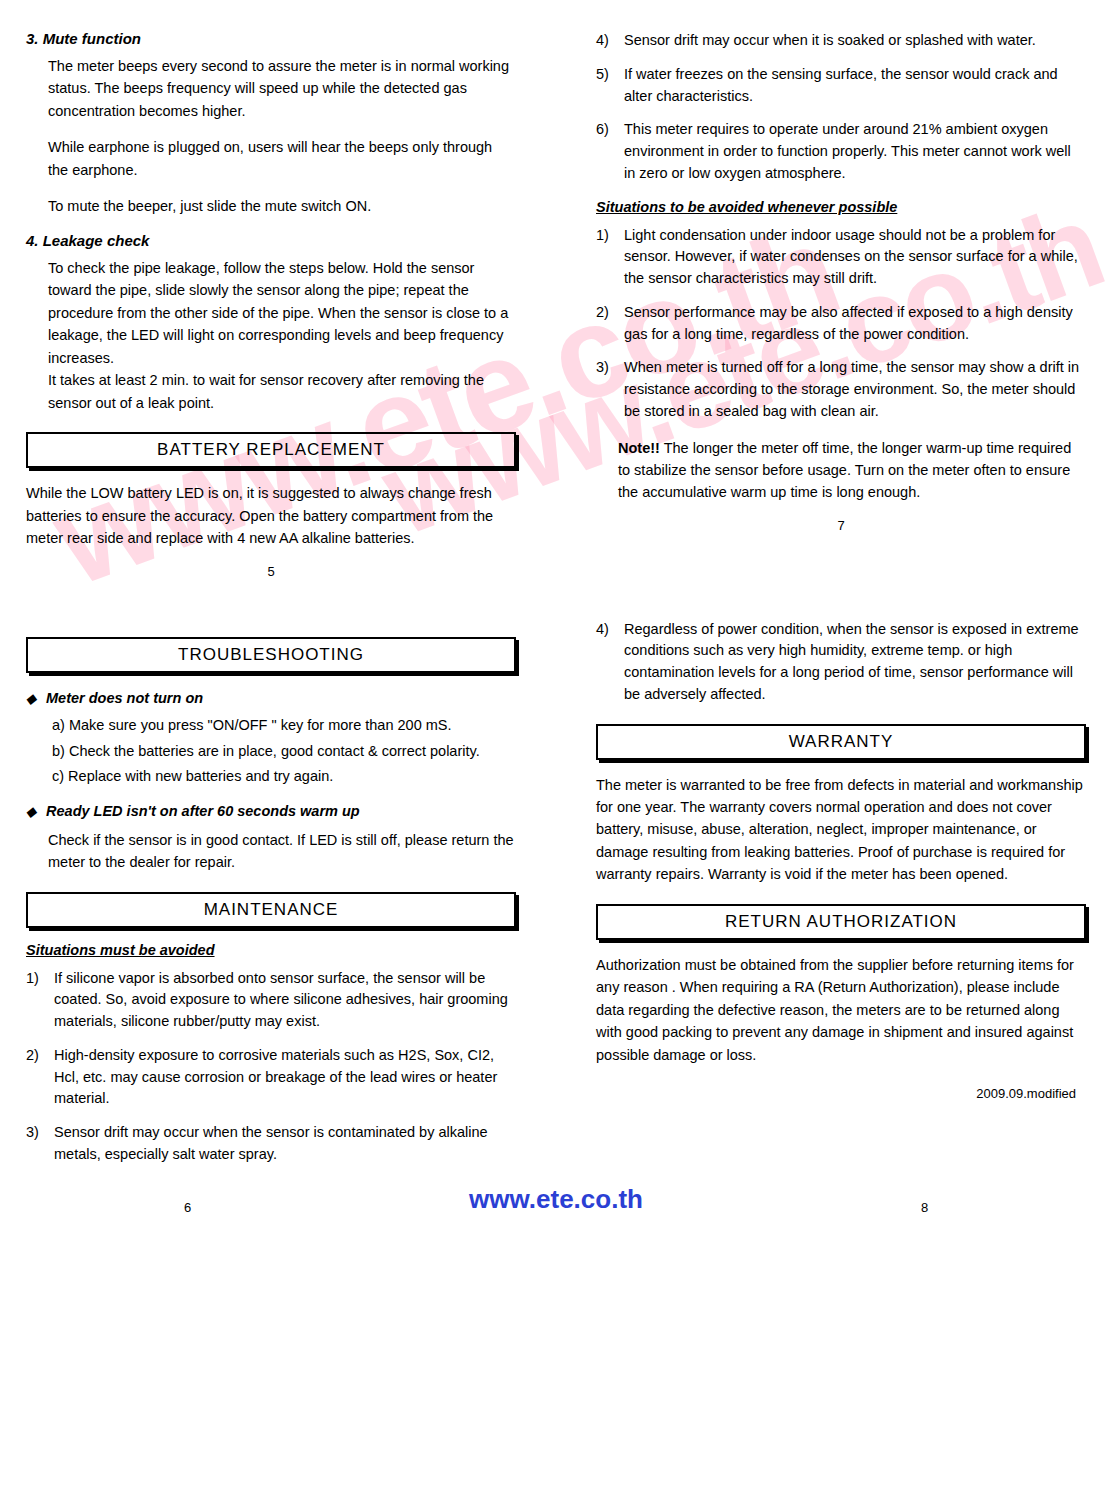www.ete.co.th
www.ete.co.th
3. Mute function
The meter beeps every second to assure the meter is in normal working status. The beeps frequency will speed up while the detected gas concentration becomes higher.
While earphone is plugged on, users will hear the beeps only through the earphone.
To mute the beeper, just slide the mute switch ON.
4. Leakage check
To check the pipe leakage, follow the steps below. Hold the sensor toward the pipe, slide slowly the sensor along the pipe; repeat the procedure from the other side of the pipe. When the sensor is close to a leakage, the LED will light on corresponding levels and beep frequency increases.
It takes at least 2 min. to wait for sensor recovery after removing the sensor out of a leak point.
BATTERY REPLACEMENT
While the LOW battery LED is on, it is suggested to always change fresh batteries to ensure the accuracy. Open the battery compartment from the meter rear side and replace with 4 new AA alkaline batteries.
5
4) Sensor drift may occur when it is soaked or splashed with water.
5) If water freezes on the sensing surface, the sensor would crack and alter characteristics.
6) This meter requires to operate under around 21% ambient oxygen environment in order to function properly. This meter cannot work well in zero or low oxygen atmosphere.
Situations to be avoided whenever possible
1) Light condensation under indoor usage should not be a problem for sensor. However, if water condenses on the sensor surface for a while, the sensor characteristics may still drift.
2) Sensor performance may be also affected if exposed to a high density gas for a long time, regardless of the power condition.
3) When meter is turned off for a long time, the sensor may show a drift in resistance according to the storage environment. So, the meter should be stored in a sealed bag with clean air.
Note!! The longer the meter off time, the longer warm-up time required to stabilize the sensor before usage. Turn on the meter often to ensure the accumulative warm up time is long enough.
7
TROUBLESHOOTING
◆ Meter does not turn on
a) Make sure you press "ON/OFF " key for more than 200 mS.
b) Check the batteries are in place, good contact & correct polarity.
c) Replace with new batteries and try again.
◆ Ready LED isn't on after 60 seconds warm up
Check if the sensor is in good contact. If LED is still off, please return the meter to the dealer for repair.
MAINTENANCE
Situations must be avoided
1) If silicone vapor is absorbed onto sensor surface, the sensor will be coated. So, avoid exposure to where silicone adhesives, hair grooming materials, silicone rubber/putty may exist.
2) High-density exposure to corrosive materials such as H2S, Sox, CI2, Hcl, etc. may cause corrosion or breakage of the lead wires or heater material.
3) Sensor drift may occur when the sensor is contaminated by alkaline metals, especially salt water spray.
4) Regardless of power condition, when the sensor is exposed in extreme conditions such as very high humidity, extreme temp. or high contamination levels for a long period of time, sensor performance will be adversely affected.
WARRANTY
The meter is warranted to be free from defects in material and workmanship for one year. The warranty covers normal operation and does not cover battery, misuse, abuse, alteration, neglect, improper maintenance, or damage resulting from leaking batteries. Proof of purchase is required for warranty repairs. Warranty is void if the meter has been opened.
RETURN AUTHORIZATION
Authorization must be obtained from the supplier before returning items for any reason . When requiring a RA (Return Authorization), please include data regarding the defective reason, the meters are to be returned along with good packing to prevent any damage in shipment and insured against possible damage or loss.
2009.09.modified
6
www.ete.co.th
8